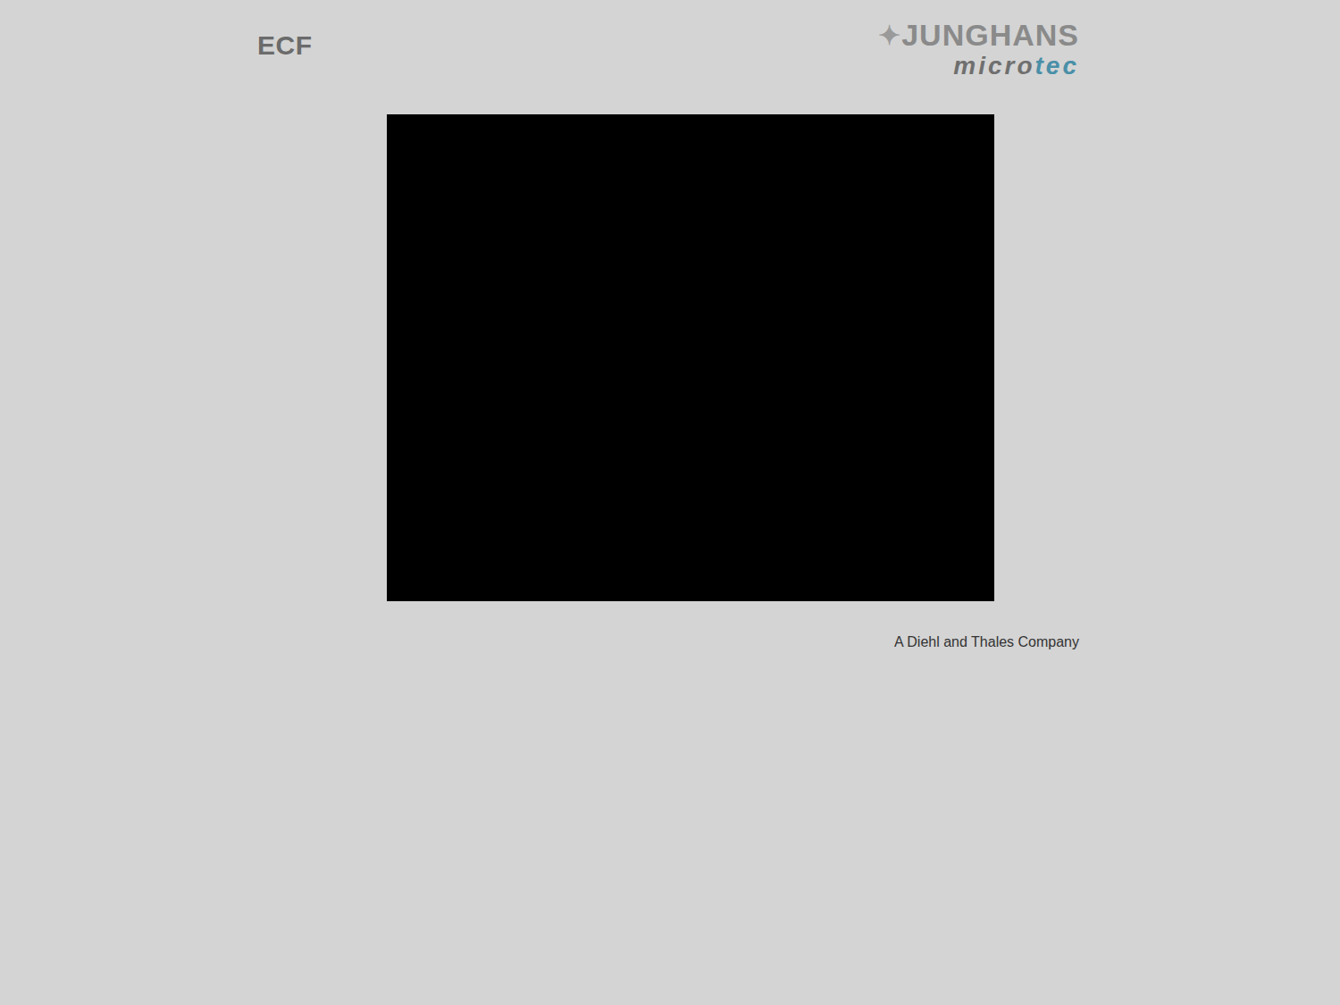ECF
✦JUNGHANS
micro tec
A Diehl and Thales Company